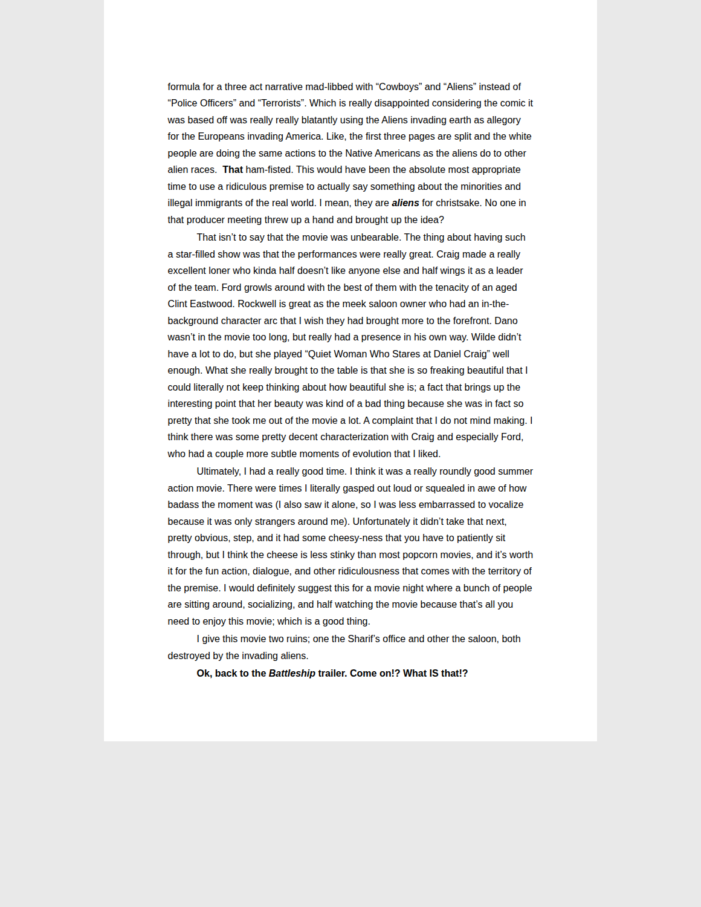formula for a three act narrative mad-libbed with “Cowboys” and “Aliens” instead of “Police Officers” and “Terrorists”. Which is really disappointed considering the comic it was based off was really really blatantly using the Aliens invading earth as allegory for the Europeans invading America. Like, the first three pages are split and the white people are doing the same actions to the Native Americans as the aliens do to other alien races. That ham-fisted. This would have been the absolute most appropriate time to use a ridiculous premise to actually say something about the minorities and illegal immigrants of the real world. I mean, they are aliens for christsake. No one in that producer meeting threw up a hand and brought up the idea?
That isn’t to say that the movie was unbearable. The thing about having such a star-filled show was that the performances were really great. Craig made a really excellent loner who kinda half doesn’t like anyone else and half wings it as a leader of the team. Ford growls around with the best of them with the tenacity of an aged Clint Eastwood. Rockwell is great as the meek saloon owner who had an in-the-background character arc that I wish they had brought more to the forefront. Dano wasn’t in the movie too long, but really had a presence in his own way. Wilde didn’t have a lot to do, but she played “Quiet Woman Who Stares at Daniel Craig” well enough. What she really brought to the table is that she is so freaking beautiful that I could literally not keep thinking about how beautiful she is; a fact that brings up the interesting point that her beauty was kind of a bad thing because she was in fact so pretty that she took me out of the movie a lot. A complaint that I do not mind making. I think there was some pretty decent characterization with Craig and especially Ford, who had a couple more subtle moments of evolution that I liked.
Ultimately, I had a really good time. I think it was a really roundly good summer action movie. There were times I literally gasped out loud or squealed in awe of how badass the moment was (I also saw it alone, so I was less embarrassed to vocalize because it was only strangers around me). Unfortunately it didn’t take that next, pretty obvious, step, and it had some cheesy-ness that you have to patiently sit through, but I think the cheese is less stinky than most popcorn movies, and it’s worth it for the fun action, dialogue, and other ridiculousness that comes with the territory of the premise. I would definitely suggest this for a movie night where a bunch of people are sitting around, socializing, and half watching the movie because that’s all you need to enjoy this movie; which is a good thing.
I give this movie two ruins; one the Sharif’s office and other the saloon, both destroyed by the invading aliens.
Ok, back to the Battleship trailer. Come on!? What IS that!?